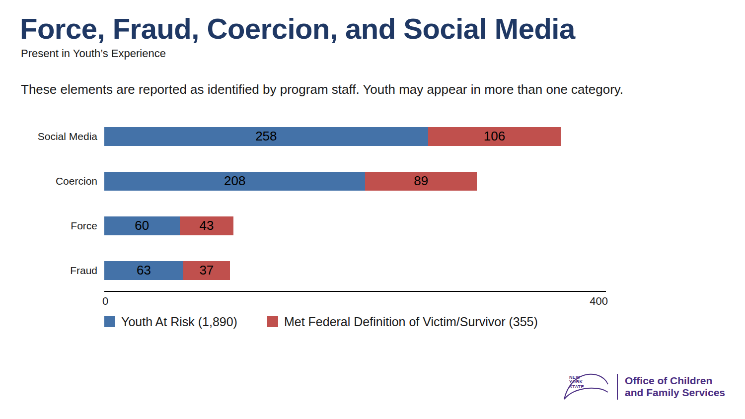Force, Fraud, Coercion, and Social Media
Present in Youth’s Experience
These elements are reported as identified by program staff. Youth may appear in more than one category.
Social Media
258
106
Coercion
208
89
Force
60
43
Fraud
63
37
0 400
Youth At Risk (1,890)
Met Federal Definition of Victim/Survivor (355)
NEW
YORK
STATE
Office of Children
and Family Services